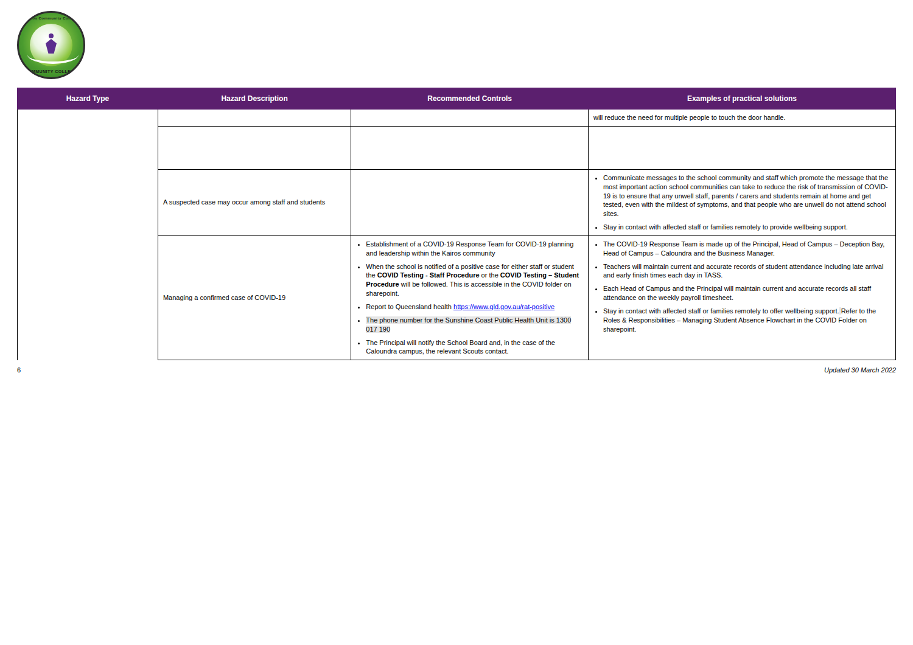Kairos Community College
COMMUNITY COLLEGE
| Hazard Type | Hazard Description | Recommended Controls | Examples of practical solutions |
| --- | --- | --- | --- |
| | | | will reduce the need for multiple people to touch the door handle. |
| A suspected case may occur among staff and students | | Communicate messages to the school community and staff which promote the message that the most important action school communities can take to reduce the risk of transmission of COVID-19 is to ensure that any unwell staff, parents / carers and students remain at home and get tested, even with the mildest of symptoms, and that people who are unwell do not attend school sites. Stay in contact with affected staff or families remotely to provide wellbeing support. |
| Managing a confirmed case of COVID-19 | Establishment of a COVID-19 Response Team for COVID-19 planning and leadership within the Kairos community When the school is notified of a positive case for either staff or student the COVID Testing - Staff Procedure or the COVID Testing – Student Procedure will be followed. This is accessible in the COVID folder on sharepoint. Report to Queensland health https://www.qld.gov.au/rat-positive The phone number for the Sunshine Coast Public Health Unit is 1300 017 190 The Principal will notify the School Board and, in the case of the Caloundra campus, the relevant Scouts contact. | The COVID-19 Response Team is made up of the Principal, Head of Campus – Deception Bay, Head of Campus – Caloundra and the Business Manager. Teachers will maintain current and accurate records of student attendance including late arrival and early finish times each day in TASS. Each Head of Campus and the Principal will maintain current and accurate records all staff attendance on the weekly payroll timesheet. Stay in contact with affected staff or families remotely to offer wellbeing support. Refer to the Roles & Responsibilities – Managing Student Absence Flowchart in the COVID Folder on sharepoint. |
6
Updated 30 March 2022